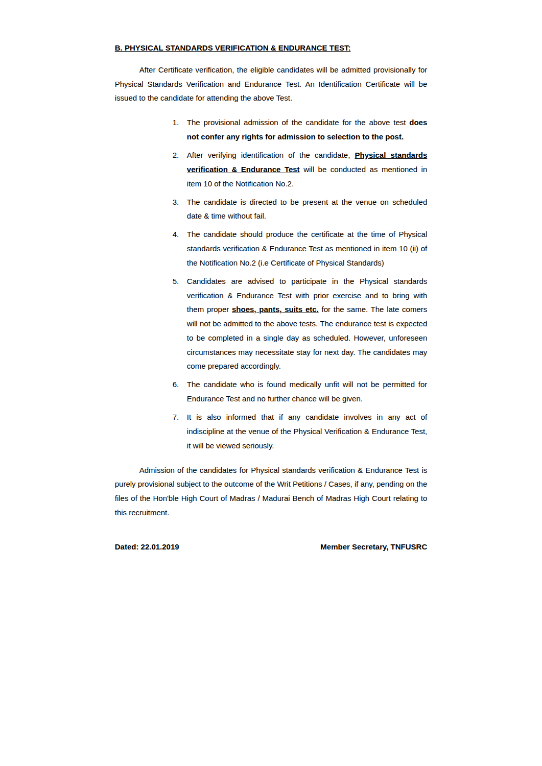B. PHYSICAL STANDARDS VERIFICATION & ENDURANCE TEST:
After Certificate verification, the eligible candidates will be admitted provisionally for Physical Standards Verification and Endurance Test. An Identification Certificate will be issued to the candidate for attending the above Test.
The provisional admission of the candidate for the above test does not confer any rights for admission to selection to the post.
After verifying identification of the candidate, Physical standards verification & Endurance Test will be conducted as mentioned in item 10 of the Notification No.2.
The candidate is directed to be present at the venue on scheduled date & time without fail.
The candidate should produce the certificate at the time of Physical standards verification & Endurance Test as mentioned in item 10 (ii) of the Notification No.2 (i.e Certificate of Physical Standards)
Candidates are advised to participate in the Physical standards verification & Endurance Test with prior exercise and to bring with them proper shoes, pants, suits etc. for the same. The late comers will not be admitted to the above tests. The endurance test is expected to be completed in a single day as scheduled. However, unforeseen circumstances may necessitate stay for next day. The candidates may come prepared accordingly.
The candidate who is found medically unfit will not be permitted for Endurance Test and no further chance will be given.
It is also informed that if any candidate involves in any act of indiscipline at the venue of the Physical Verification & Endurance Test, it will be viewed seriously.
Admission of the candidates for Physical standards verification & Endurance Test is purely provisional subject to the outcome of the Writ Petitions / Cases, if any, pending on the files of the Hon'ble High Court of Madras / Madurai Bench of Madras High Court relating to this recruitment.
Dated: 22.01.2019 Member Secretary, TNFUSRC